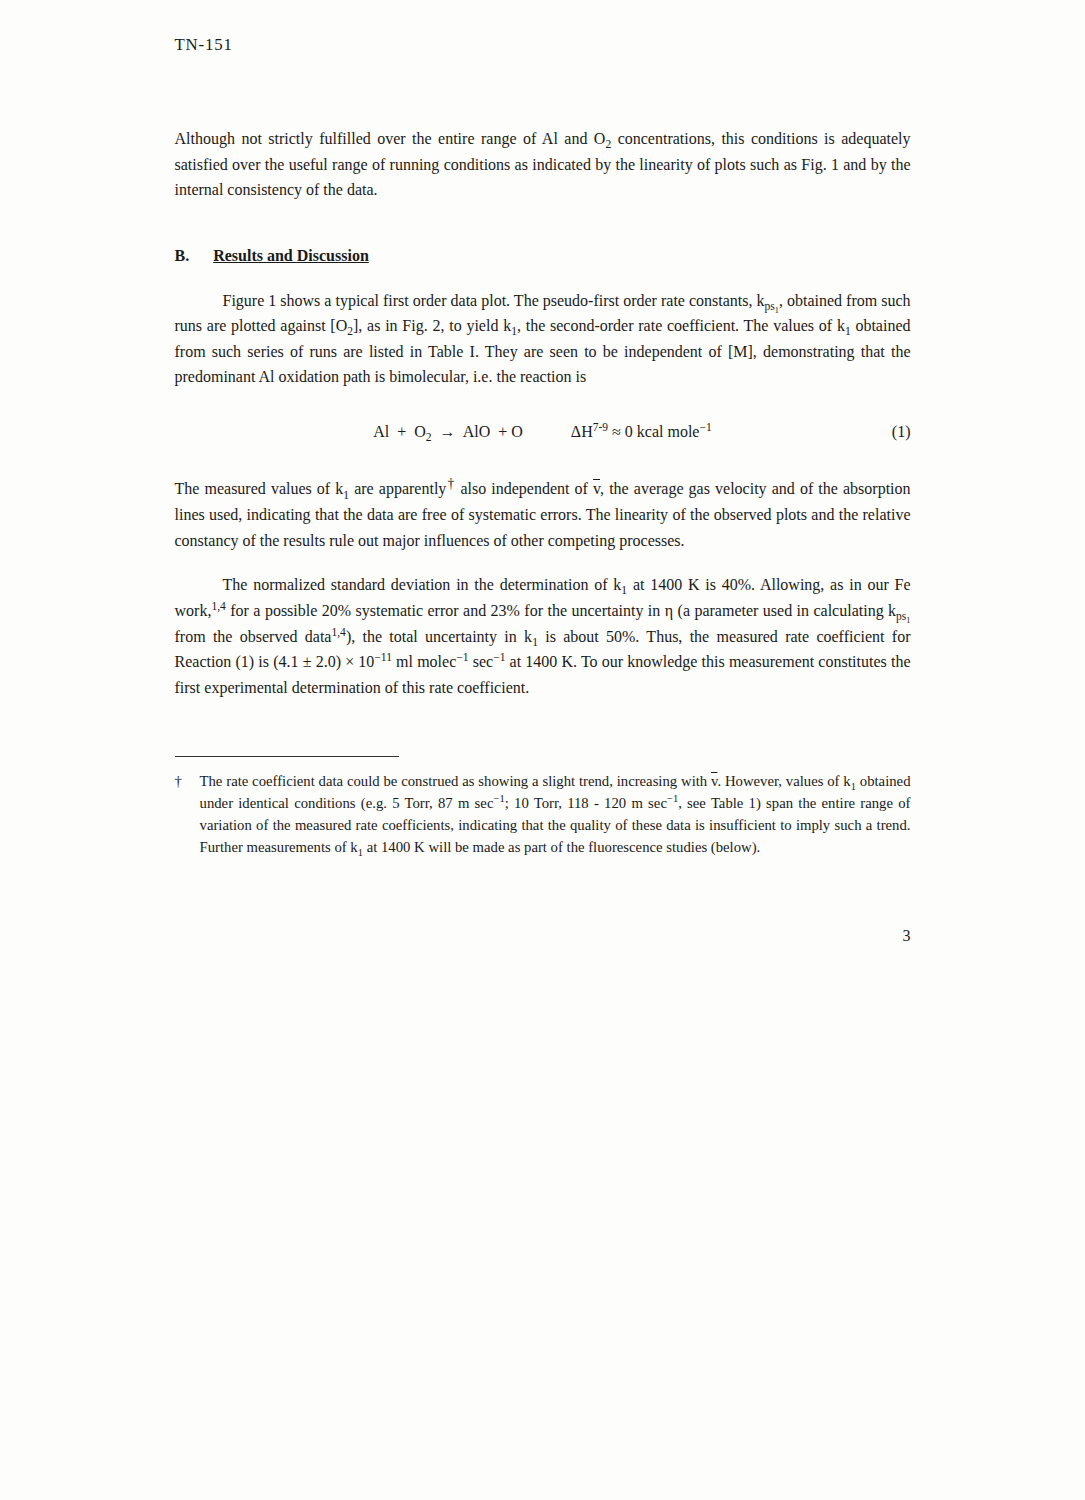TN-151
Although not strictly fulfilled over the entire range of Al and O2 concentrations, this conditions is adequately satisfied over the useful range of running conditions as indicated by the linearity of plots such as Fig. 1 and by the internal consistency of the data.
B. Results and Discussion
Figure 1 shows a typical first order data plot. The pseudo-first order rate constants, kps1, obtained from such runs are plotted against [O2], as in Fig. 2, to yield k1, the second-order rate coefficient. The values of k1 obtained from such series of runs are listed in Table I. They are seen to be independent of [M], demonstrating that the predominant Al oxidation path is bimolecular, i.e. the reaction is
Al + O2 → AlO + O ΔH7-9 ≈ 0 kcal mole−1 (1)
The measured values of k1 are apparently† also independent of v, the average gas velocity and of the absorption lines used, indicating that the data are free of systematic errors. The linearity of the observed plots and the relative constancy of the results rule out major influences of other competing processes.
The normalized standard deviation in the determination of k1 at 1400 K is 40%. Allowing, as in our Fe work,1,4 for a possible 20% systematic error and 23% for the uncertainty in η (a parameter used in calculating kps1 from the observed data1,4), the total uncertainty in k1 is about 50%. Thus, the measured rate coefficient for Reaction (1) is (4.1 ± 2.0) × 10−11 ml molec−1 sec−1 at 1400 K. To our knowledge this measurement constitutes the first experimental determination of this rate coefficient.
† The rate coefficient data could be construed as showing a slight trend, increasing with v. However, values of k1 obtained under identical conditions (e.g. 5 Torr, 87 m sec−1; 10 Torr, 118 - 120 m sec−1, see Table 1) span the entire range of variation of the measured rate coefficients, indicating that the quality of these data is insufficient to imply such a trend. Further measurements of k1 at 1400 K will be made as part of the fluorescence studies (below).
3